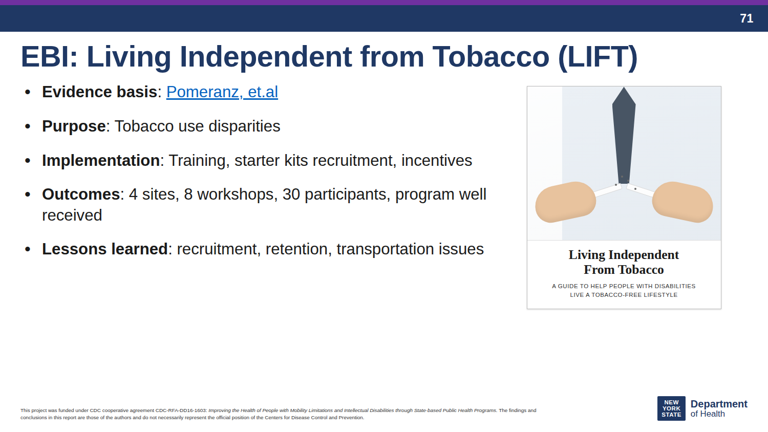71
EBI: Living Independent from Tobacco (LIFT)
Evidence basis: Pomeranz, et.al
Purpose: Tobacco use disparities
Implementation: Training, starter kits recruitment, incentives
Outcomes: 4 sites, 8 workshops, 30 participants, program well received
Lessons learned: recruitment, retention, transportation issues
Living Independent
From Tobacco
A guide to help people with disabilities
live a tobacco-free lifestyle
This project was funded under CDC cooperative agreement CDC-RFA-DD16-1603: Improving the Health of People with Mobility Limitations and Intellectual Disabilities through State-based Public Health Programs. The findings and conclusions in this report are those of the authors and do not necessarily represent the official position of the Centers for Disease Control and Prevention.
NEW
YORK
STATE
Departmentof Health